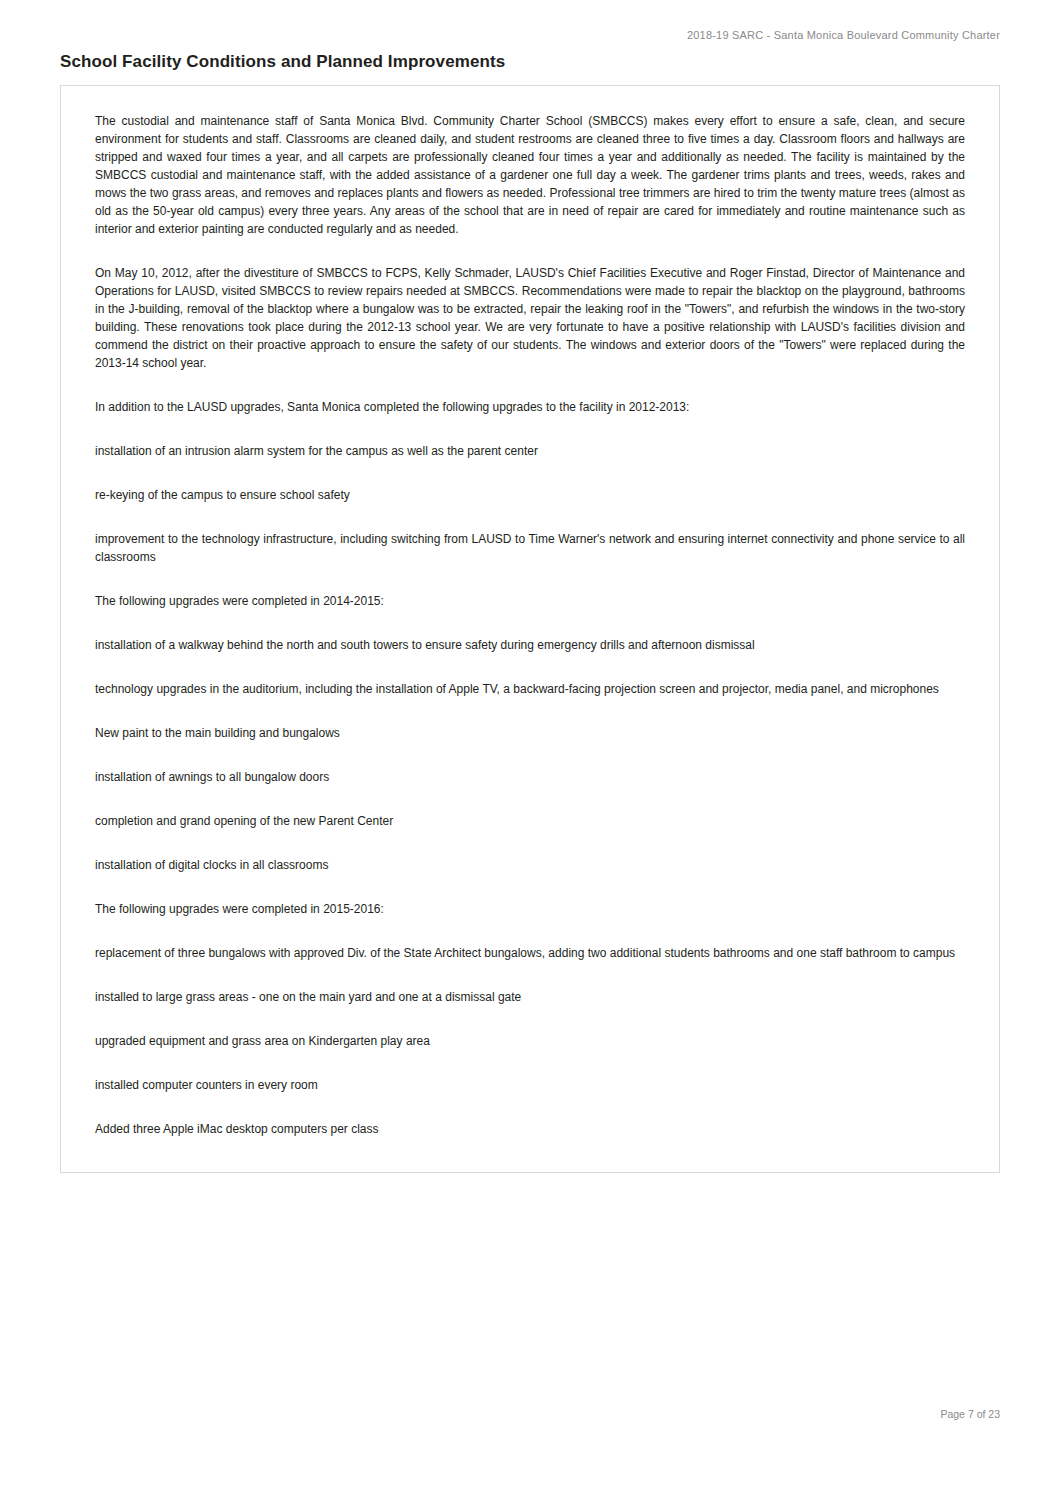2018-19 SARC - Santa Monica Boulevard Community Charter
School Facility Conditions and Planned Improvements
The custodial and maintenance staff of Santa Monica Blvd. Community Charter School (SMBCCS) makes every effort to ensure a safe, clean, and secure environment for students and staff. Classrooms are cleaned daily, and student restrooms are cleaned three to five times a day. Classroom floors and hallways are stripped and waxed four times a year, and all carpets are professionally cleaned four times a year and additionally as needed. The facility is maintained by the SMBCCS custodial and maintenance staff, with the added assistance of a gardener one full day a week. The gardener trims plants and trees, weeds, rakes and mows the two grass areas, and removes and replaces plants and flowers as needed. Professional tree trimmers are hired to trim the twenty mature trees (almost as old as the 50-year old campus) every three years. Any areas of the school that are in need of repair are cared for immediately and routine maintenance such as interior and exterior painting are conducted regularly and as needed.
On May 10, 2012, after the divestiture of SMBCCS to FCPS, Kelly Schmader, LAUSD's Chief Facilities Executive and Roger Finstad, Director of Maintenance and Operations for LAUSD, visited SMBCCS to review repairs needed at SMBCCS. Recommendations were made to repair the blacktop on the playground, bathrooms in the J-building, removal of the blacktop where a bungalow was to be extracted, repair the leaking roof in the "Towers", and refurbish the windows in the two-story building. These renovations took place during the 2012-13 school year. We are very fortunate to have a positive relationship with LAUSD's facilities division and commend the district on their proactive approach to ensure the safety of our students. The windows and exterior doors of the "Towers" were replaced during the 2013-14 school year.
In addition to the LAUSD upgrades, Santa Monica completed the following upgrades to the facility in 2012-2013:
installation of an intrusion alarm system for the campus as well as the parent center
re-keying of the campus to ensure school safety
improvement to the technology infrastructure, including switching from LAUSD to Time Warner's network and ensuring internet connectivity and phone service to all classrooms
The following upgrades were completed in 2014-2015:
installation of a walkway behind the north and south towers to ensure safety during emergency drills and afternoon dismissal
technology upgrades in the auditorium, including the installation of Apple TV, a backward-facing projection screen and projector, media panel, and microphones
New paint to the main building and bungalows
installation of awnings to all bungalow doors
completion and grand opening of the new Parent Center
installation of digital clocks in all classrooms
The following upgrades were completed in 2015-2016:
replacement of three bungalows with approved Div. of the State Architect bungalows, adding two additional students bathrooms and one staff bathroom to campus
installed to large grass areas - one on the main yard and one at a dismissal gate
upgraded equipment and grass area on Kindergarten play area
installed computer counters in every room
Added three Apple iMac desktop computers per class
Page 7 of 23